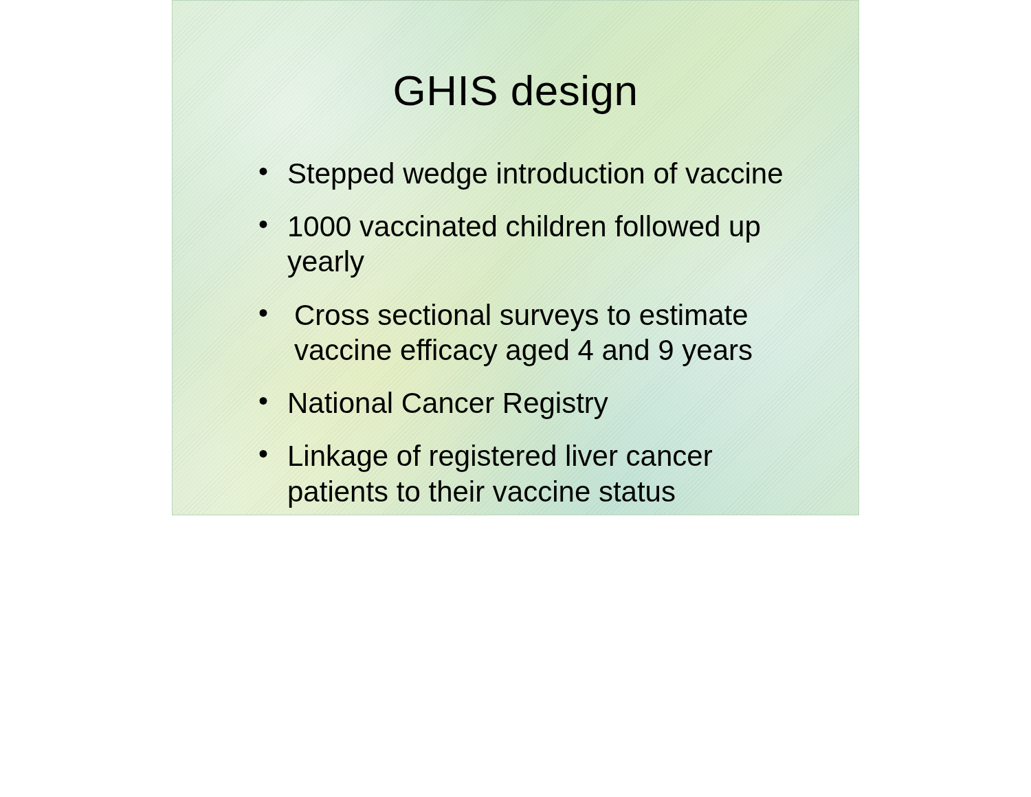GHIS design
Stepped wedge introduction of vaccine
1000 vaccinated children followed up yearly
Cross sectional surveys to estimate vaccine efficacy aged 4 and 9 years
National Cancer Registry
Linkage of registered liver cancer patients to their vaccine status